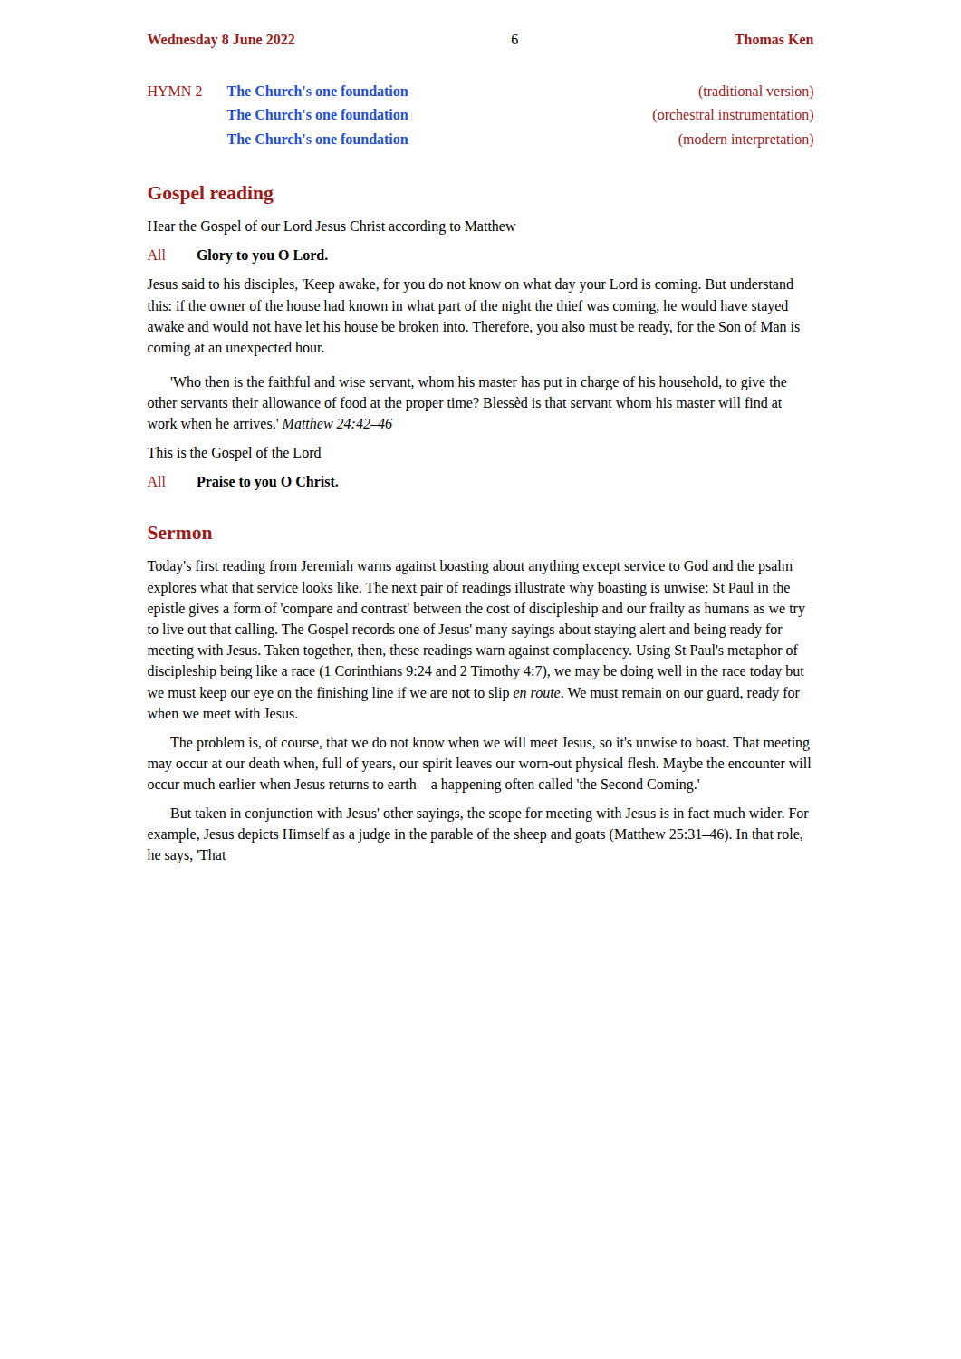Wednesday 8 June 2022 6 Thomas Ken
| HYMN 2 | The Church's one foundation | (traditional version) |
| | The Church's one foundation | (orchestral instrumentation) |
| | The Church's one foundation | (modern interpretation) |
Gospel reading
Hear the Gospel of our Lord Jesus Christ according to Matthew
All Glory to you O Lord.
Jesus said to his disciples, 'Keep awake, for you do not know on what day your Lord is coming. But understand this: if the owner of the house had known in what part of the night the thief was coming, he would have stayed awake and would not have let his house be broken into. Therefore, you also must be ready, for the Son of Man is coming at an unexpected hour.
'Who then is the faithful and wise servant, whom his master has put in charge of his household, to give the other servants their allowance of food at the proper time? Blessèd is that servant whom his master will find at work when he arrives.' Matthew 24:42–46
This is the Gospel of the Lord
All Praise to you O Christ.
Sermon
Today's first reading from Jeremiah warns against boasting about anything except service to God and the psalm explores what that service looks like. The next pair of readings illustrate why boasting is unwise: St Paul in the epistle gives a form of 'compare and contrast' between the cost of discipleship and our frailty as humans as we try to live out that calling. The Gospel records one of Jesus' many sayings about staying alert and being ready for meeting with Jesus. Taken together, then, these readings warn against complacency. Using St Paul's metaphor of discipleship being like a race (1 Corinthians 9:24 and 2 Timothy 4:7), we may be doing well in the race today but we must keep our eye on the finishing line if we are not to slip en route. We must remain on our guard, ready for when we meet with Jesus.
The problem is, of course, that we do not know when we will meet Jesus, so it's unwise to boast. That meeting may occur at our death when, full of years, our spirit leaves our worn-out physical flesh. Maybe the encounter will occur much earlier when Jesus returns to earth—a happening often called 'the Second Coming.'
But taken in conjunction with Jesus' other sayings, the scope for meeting with Jesus is in fact much wider. For example, Jesus depicts Himself as a judge in the parable of the sheep and goats (Matthew 25:31–46). In that role, he says, 'That